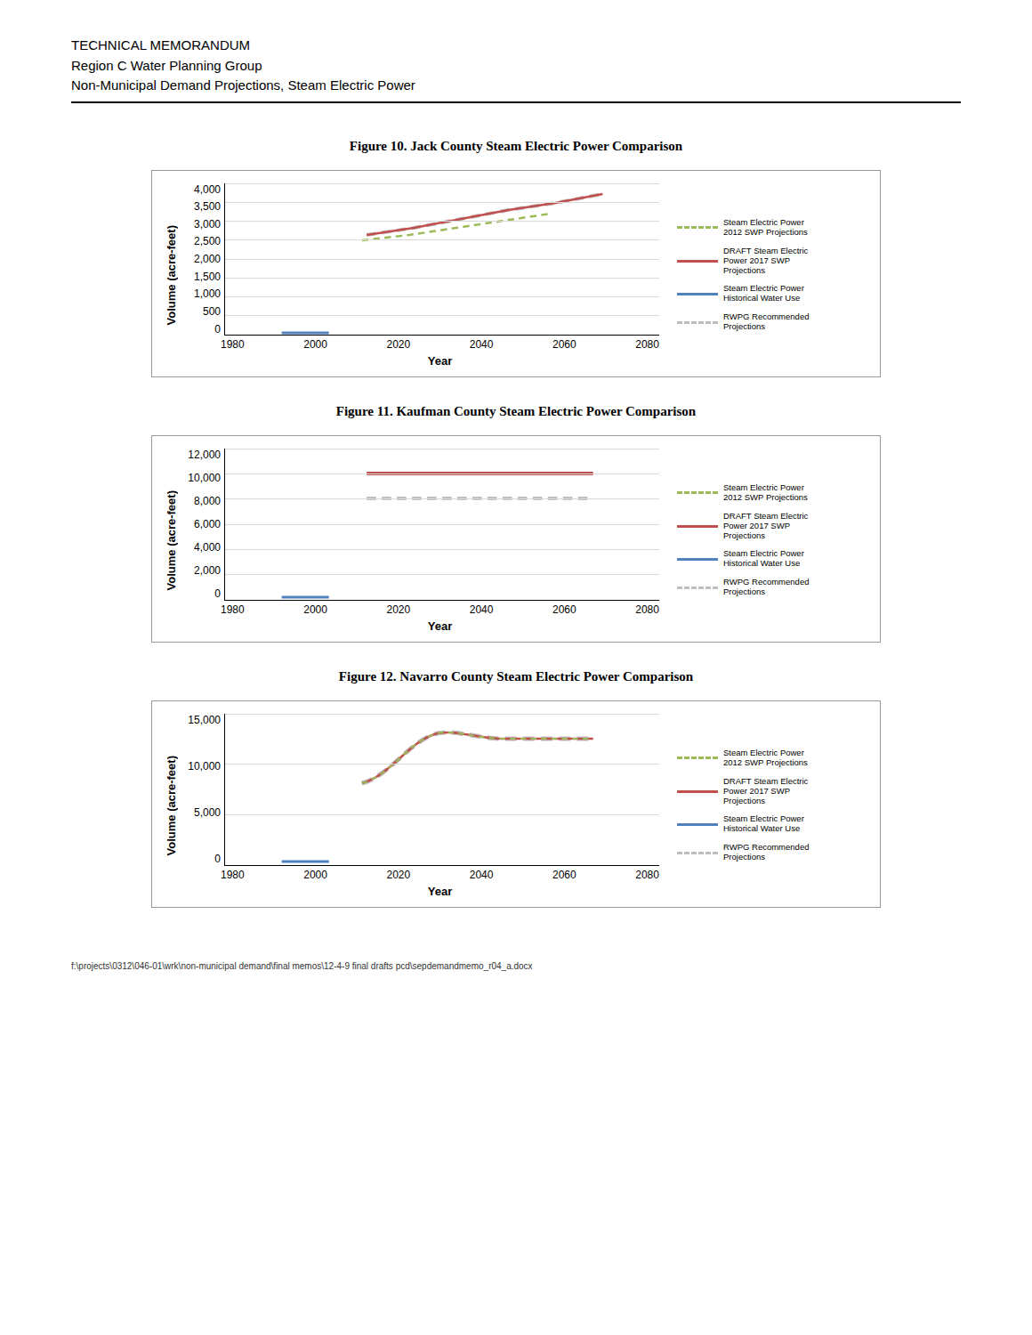TECHNICAL MEMORANDUM
Region C Water Planning Group
Non-Municipal Demand Projections, Steam Electric Power
Figure 10. Jack County Steam Electric Power Comparison
Volume (acre-feet)
4,000 3,500 3,000 2,500 2,000 1,500 1,000 500 0
198020002020204020602080
Year
Steam Electric Power
2012 SWP Projections
DRAFT Steam Electric
Power 2017 SWP
Projections
Steam Electric Power
Historical Water Use
RWPG Recommended
Projections
Figure 11. Kaufman County Steam Electric Power Comparison
Volume (acre-feet)
12,000 10,000 8,000 6,000 4,000 2,000 0
198020002020204020602080
Year
Steam Electric Power
2012 SWP Projections
DRAFT Steam Electric
Power 2017 SWP
Projections
Steam Electric Power
Historical Water Use
RWPG Recommended
Projections
Figure 12. Navarro County Steam Electric Power Comparison
Volume (acre-feet)
15,000 10,000 5,000 0
198020002020204020602080
Year
Steam Electric Power
2012 SWP Projections
DRAFT Steam Electric
Power 2017 SWP
Projections
Steam Electric Power
Historical Water Use
RWPG Recommended
Projections
f:\projects\0312\046-01\wrk\non-municipal demand\final memos\12-4-9 final drafts pcd\sepdemandmemo_r04_a.docx